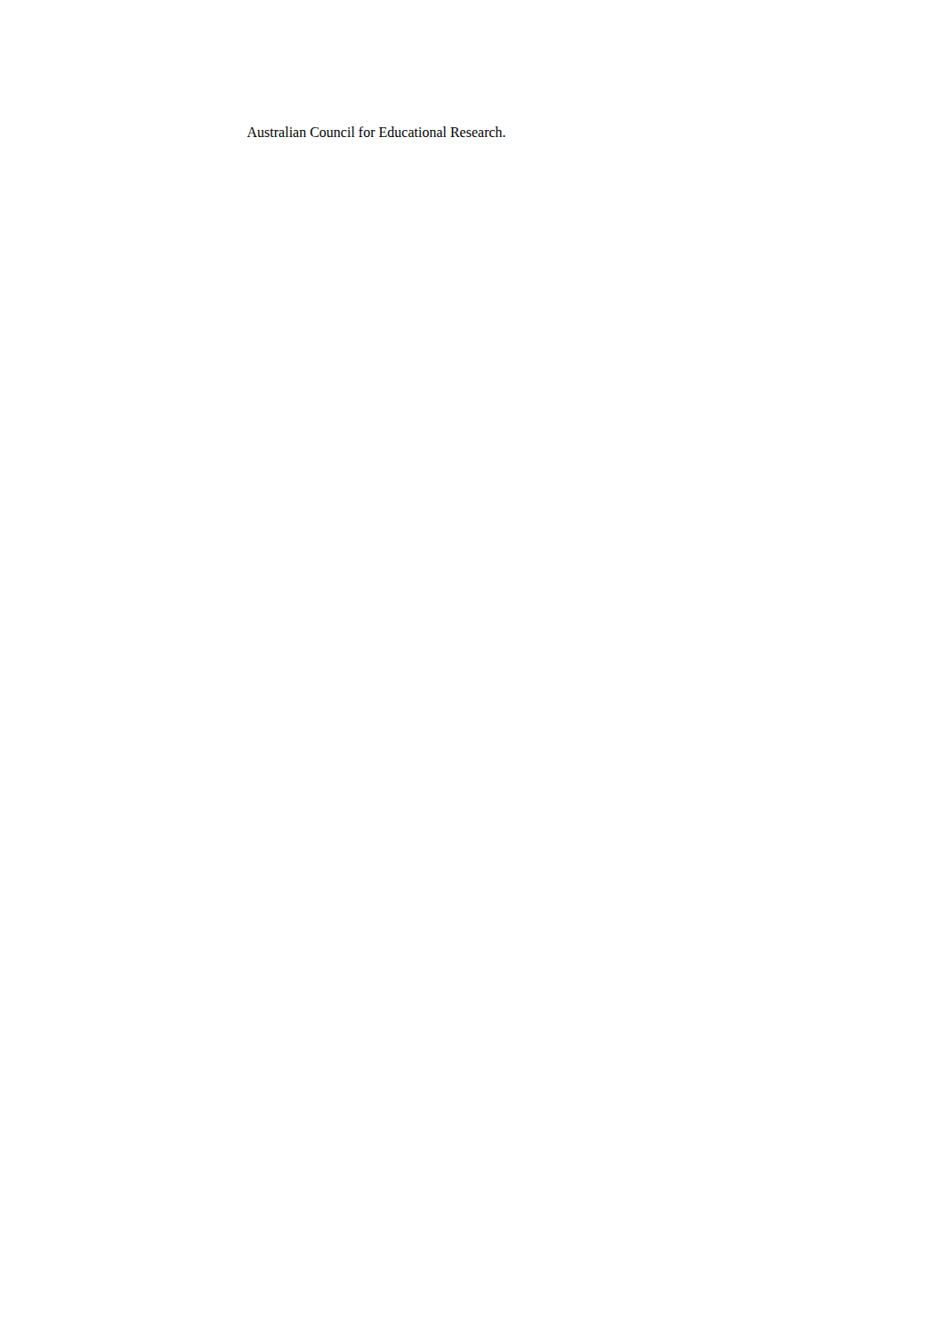Australian Council for Educational Research.